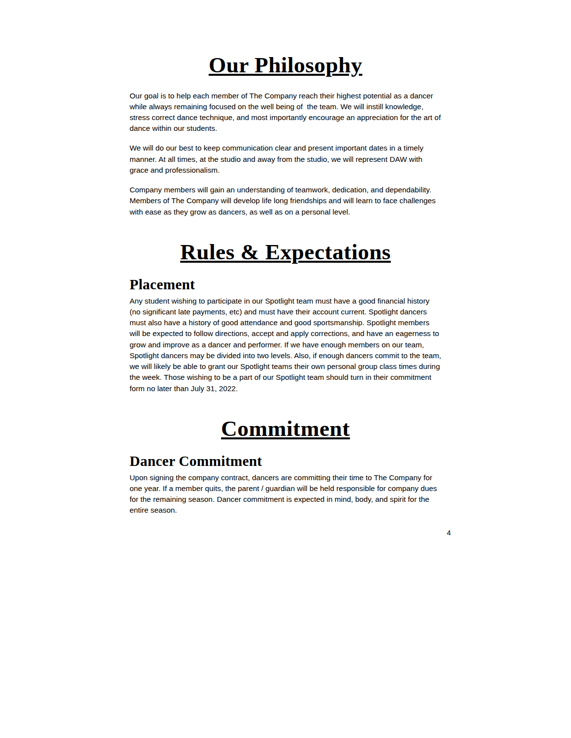Our Philosophy
Our goal is to help each member of The Company reach their highest potential as a dancer while always remaining focused on the well being of the team. We will instill knowledge, stress correct dance technique, and most importantly encourage an appreciation for the art of dance within our students.
We will do our best to keep communication clear and present important dates in a timely manner. At all times, at the studio and away from the studio, we will represent DAW with grace and professionalism.
Company members will gain an understanding of teamwork, dedication, and dependability. Members of The Company will develop life long friendships and will learn to face challenges with ease as they grow as dancers, as well as on a personal level.
Rules & Expectations
Placement
Any student wishing to participate in our Spotlight team must have a good financial history (no significant late payments, etc) and must have their account current. Spotlight dancers must also have a history of good attendance and good sportsmanship. Spotlight members will be expected to follow directions, accept and apply corrections, and have an eagerness to grow and improve as a dancer and performer. If we have enough members on our team, Spotlight dancers may be divided into two levels. Also, if enough dancers commit to the team, we will likely be able to grant our Spotlight teams their own personal group class times during the week. Those wishing to be a part of our Spotlight team should turn in their commitment form no later than July 31, 2022.
Commitment
Dancer Commitment
Upon signing the company contract, dancers are committing their time to The Company for one year. If a member quits, the parent / guardian will be held responsible for company dues for the remaining season. Dancer commitment is expected in mind, body, and spirit for the entire season.
4